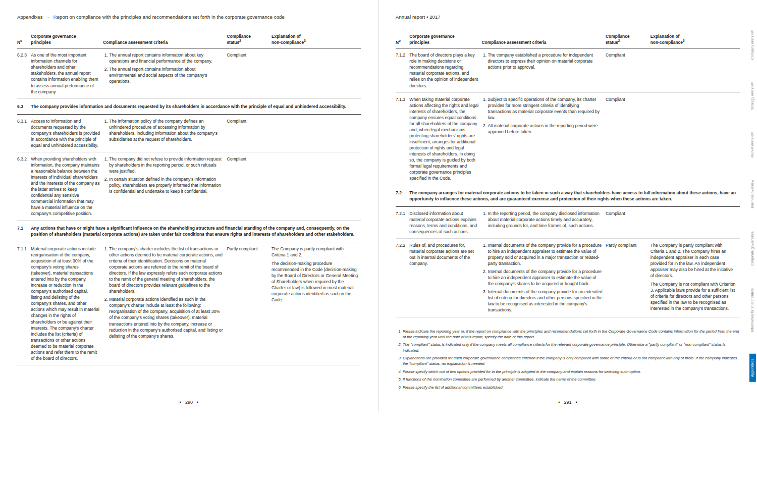Appendixes → Report on compliance with the principles and recommendations set forth in the corporate governance code
| N o | Corporate governance principles | Compliance assessment criteria | Compliance status 2 | Explanation of non-compliance 3 |
| --- | --- | --- | --- | --- |
| 6.2.3 | As one of the most important information channels for shareholders and other stakeholders, the annual report contains information enabling them to assess annual performance of the company. | The annual report contains information about key operations and financial performance of the company. The annual report contains information about environmental and social aspects of the company's operations. | Compliant | |
| 6.3 | The company provides information and documents requested by its shareholders in accordance with the principle of equal and unhindered accessibility. |
| 6.3.1 | Access to information and documents requested by the company's shareholders is provided in accordance with the principle of equal and unhindered accessibility. | The information policy of the company defines an unhindered procedure of accessing information by shareholders, including information about the company's subsidiaries at the request of shareholders. | Compliant | |
| 6.3.2 | When providing shareholders with information, the company maintains a reasonable balance between the interests of individual shareholders and the interests of the company as the latter strives to keep confidential any sensitive commercial information that may have a material influence on the company's competitive position. | The company did not refuse to provide information request by shareholders in the reporting period, or such refusals were justified. In certain situation defined in the company's information policy, shareholders are properly informed that information is confidential and undertake to keep it confidential. | Compliant | |
| 7.1 | Any actions that have or might have a significant influence on the shareholding structure and financial standing of the company and, consequently, on the position of shareholders (material corporate actions) are taken under fair conditions that ensure rights and interests of shareholders and other stakeholders. |
| 7.1.1 | Material corporate actions include reorganisation of the company, acquisition of at least 30% of the company's voting shares (takeover), material transactions entered into by the company, increase or reduction in the company's authorised capital, listing and delisting of the company's shares, and other actions which may result in material changes in the rights of shareholders or be against their interests. The company's charter includes the list (criteria) of transactions or other actions deemed to be material corporate actions and refer them to the remit of the board of directors. | The company's charter includes the list of transactions or other actions deemed to be material corporate actions, and criteria of their identification. Decisions on material corporate actions are referred to the remit of the board of directors. If the law expressly refers such corporate actions to the remit of the general meeting of shareholders, the board of directors provides relevant guidelines to the shareholders. Material corporate actions identified as such in the company's charter include at least the following: reorganisation of the company, acquisition of at least 30% of the company's voting shares (takeover), material transactions entered into by the company, increase or reduction in the company's authorised capital, and listing or delisting of the company's shares. | Partly compliant | The Company is partly compliant with Criteria 1 and 2. The decision-making procedure recommended in the Code (decision-making by the Board of Directors or General Meeting of Shareholders when required by the Charter or law) is followed in most material corporate actions identified as such in the Code. |
• 290 •
Annual report • 2017
| N o | Corporate governance principles | Compliance assessment criteria | Compliance status 2 | Explanation of non-compliance 3 |
| --- | --- | --- | --- | --- |
| 7.1.2 | The board of directors plays a key role in making decisions or recommendations regarding material corporate actions, and relies on the opinion of independent directors. | The company established a procedure for independent directors to express their opinion on material corporate actions prior to approval. | Compliant | |
| 7.1.3 | When taking material corporate actions affecting the rights and legal interests of shareholders, the company ensures equal conditions for all shareholders of the company and, when legal mechanisms protecting shareholders' rights are insufficient, arranges for additional protection of rights and legal interests of shareholders. In doing so, the company is guided by both formal legal requirements and corporate governance principles specified in the Code. | Subject to specific operations of the company, its charter provides for more stringent criteria of identifying transactions as material corporate events than required by law. All material corporate actions in the reporting period were approved before taken. | Compliant | |
| 7.2 | The company arranges for material corporate actions to be taken in such a way that shareholders have access to full information about these actions, have an opportunity to influence these actions, and are guaranteed exercise and protection of their rights when these actions are taken. |
| 7.2.1 | Disclosed information about material corporate actions explains reasons, terms and conditions, and consequences of such actions. | In the reporting period, the company disclosed information about material corporate actions timely and accurately, including grounds for, and time frames of, such actions. | Compliant | |
| 7.2.2 | Rules of, and procedures for, material corporate actions are set out in internal documents of the company. | Internal documents of the company provide for a procedure to hire an independent appraiser to estimate the value of property sold or acquired in a major transaction or related-party transaction. Internal documents of the company provide for a procedure to hire an independent appraiser to estimate the value of the company's shares to be acquired or bought back. Internal documents of the company provide for an extended list of criteria for directors and other persons specified in the law to be recognised as interested in the company's transactions. | Partly compliant | The Company is partly compliant with Criteria 1 and 2. The Company hires an independent appraiser in each case provided for in the law. An independent appraiser may also be hired at the initiative of directors. The Company is not compliant with Criterion 3. Applicable laws provide for a sufficient list of criteria for directors and other persons specified in the law to be recognised as interested in the company's transactions. |
Please indicate the reporting year or, if the report on compliance with the principles and recommendations set forth in the Corporate Governance Code contains information for the period from the end of the reporting year until the date of this report, specify the date of this report.
The "compliant" status is indicated only if the company meets all compliance criteria for the relevant corporate governance principle. Otherwise a "partly compliant" or "non-compliant" status is indicated.
Explanations are provided for each corporate governance compliance criterion if the company is only compliant with some of the criteria or is not compliant with any of them. If the company indicates the "compliant" status, no explanation is needed.
Please specify which out of two options provided for in the principle is adopted in the company and explain reasons for selecting such option.
If functions of the nomination committee are performed by another committee, indicate the name of the committee.
Please specify the list of additional committees established.
Company overview
Strategy overview
Market overview
Business overview
Corporate governance
Information for shareholders
Appendixes
• 291 •